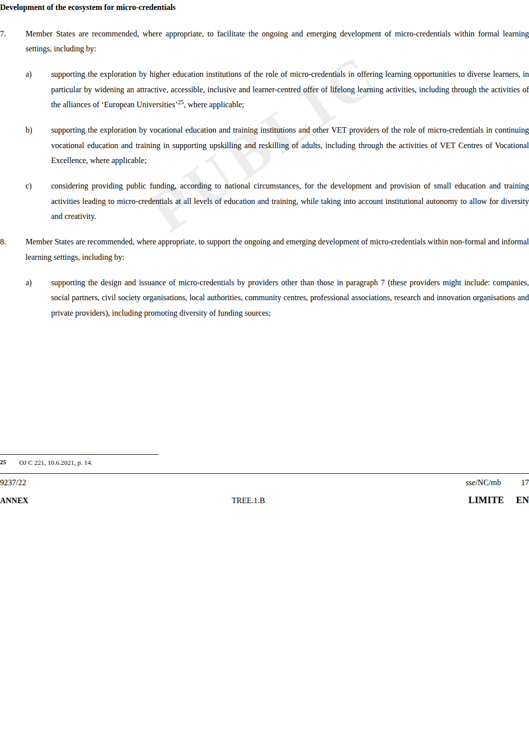PUBLIC
Development of the ecosystem for micro-credentials
7.
Member States are recommended, where appropriate, to facilitate the ongoing and emerging development of micro-credentials within formal learning settings, including by:
a)
supporting the exploration by higher education institutions of the role of micro-credentials in offering learning opportunities to diverse learners, in particular by widening an attractive, accessible, inclusive and learner-centred offer of lifelong learning activities, including through the activities of the alliances of ‘European Universities’25, where applicable;
b)
supporting the exploration by vocational education and training institutions and other VET providers of the role of micro-credentials in continuing vocational education and training in supporting upskilling and reskilling of adults, including through the activities of VET Centres of Vocational Excellence, where applicable;
c)
considering providing public funding, according to national circumstances, for the development and provision of small education and training activities leading to micro-credentials at all levels of education and training, while taking into account institutional autonomy to allow for diversity and creativity.
8.
Member States are recommended, where appropriate, to support the ongoing and emerging development of micro-credentials within non-formal and informal learning settings, including by:
a)
supporting the design and issuance of micro-credentials by providers other than those in paragraph 7 (these providers might include: companies, social partners, civil society organisations, local authorities, community centres, professional associations, research and innovation organisations and private providers), including promoting diversity of funding sources;
25
OJ C 221, 10.6.2021, p. 14.
9237/22
sse/NC/mb 17
ANNEX
TREE.1.B
LIMITE EN